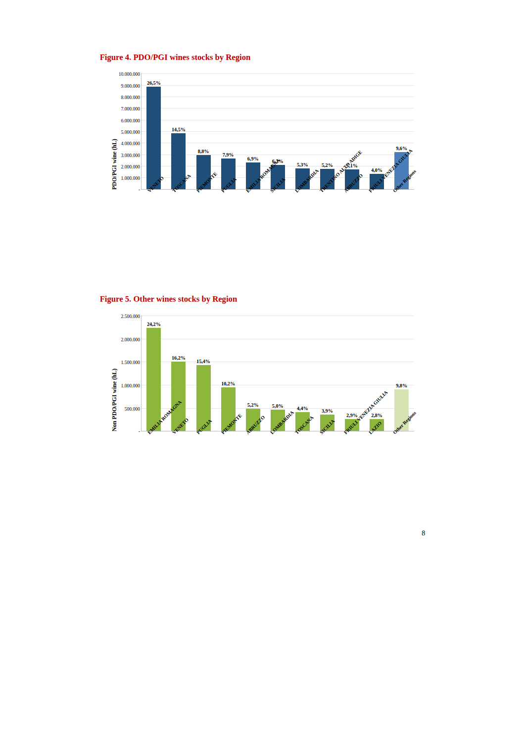Figure 4. PDO/PGI wines stocks by Region
PDO/PGI wine (hL)
10.000.000
9.000.000
8.000.000
7.000.000
6.000.000
5.000.000
4.000.000
3.000.000
2.000.000
1.000.000
-
26,5%
14,5%
8,8%
7,9%
6,9%
6,3%
5,3%
5,2%
5,1%
4,0%
9,6%
VENETO TOSCANA PIEMONTE PUGLIA EMILIA ROMAGNA SICILIA LOMBARDIA TRENTINO ALTO ADIGE ABRUZZO FRIULI VENEZIA GIULIA Other Regions
Figure 5. Other wines stocks by Region
Non PDO/PGI wine (hL)
2.500.000
2.000.000
1.500.000
1.000.000
500.000
-
24,2%
16,2%
15,4%
10,2%
5,2%
5,0%
4,4%
3,9%
2,9%
2,8%
9,8%
EMILIA ROMAGNA VENETO PUGLIA PIEMONTE ABRUZZO LOMBARDIA TOSCANA SICILIA FRIULI VENEZIA GIULIA LAZIO Other Regions
8